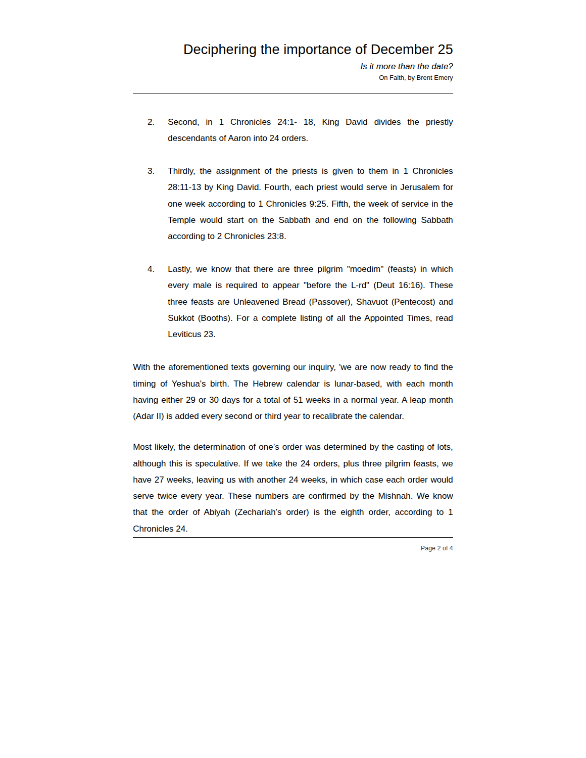Deciphering the importance of December 25
Is it more than the date?
On Faith, by Brent Emery
2. Second, in 1 Chronicles 24:1- 18, King David divides the priestly descendants of Aaron into 24 orders.
3. Thirdly, the assignment of the priests is given to them in 1 Chronicles 28:11-13 by King David. Fourth, each priest would serve in Jerusalem for one week according to 1 Chronicles 9:25. Fifth, the week of service in the Temple would start on the Sabbath and end on the following Sabbath according to 2 Chronicles 23:8.
4. Lastly, we know that there are three pilgrim "moedim" (feasts) in which every male is required to appear "before the L-rd" (Deut 16:16). These three feasts are Unleavened Bread (Passover), Shavuot (Pentecost) and Sukkot (Booths). For a complete listing of all the Appointed Times, read Leviticus 23.
With the aforementioned texts governing our inquiry, 'we are now ready to find the timing of Yeshua's birth. The Hebrew calendar is lunar-based, with each month having either 29 or 30 days for a total of 51 weeks in a normal year. A leap month (Adar II) is added every second or third year to recalibrate the calendar.
Most likely, the determination of one’s order was determined by the casting of lots, although this is speculative. If we take the 24 orders, plus three pilgrim feasts, we have 27 weeks, leaving us with another 24 weeks, in which case each order would serve twice every year. These numbers are confirmed by the Mishnah. We know that the order of Abiyah (Zechariah’s order) is the eighth order, according to 1 Chronicles 24.
Page 2 of 4